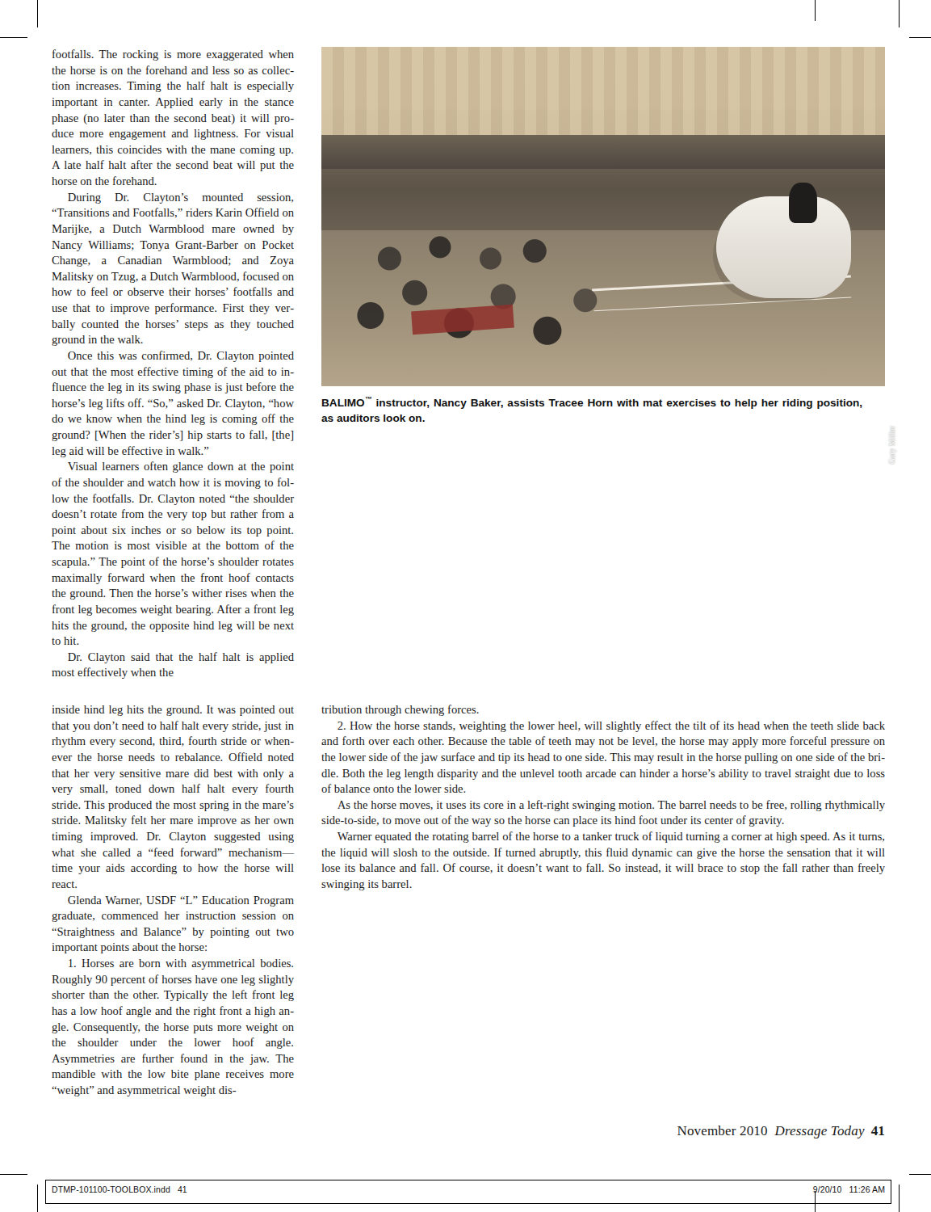footfalls. The rocking is more exaggerated when the horse is on the forehand and less so as collection increases. Timing the half halt is especially important in canter. Applied early in the stance phase (no later than the second beat) it will produce more engagement and lightness. For visual learners, this coincides with the mane coming up. A late half halt after the second beat will put the horse on the forehand.
During Dr. Clayton’s mounted session, “Transitions and Footfalls,” riders Karin Offield on Marijke, a Dutch Warmblood mare owned by Nancy Williams; Tonya Grant-Barber on Pocket Change, a Canadian Warmblood; and Zoya Malitsky on Tzug, a Dutch Warmblood, focused on how to feel or observe their horses’ footfalls and use that to improve performance. First they verbally counted the horses’ steps as they touched ground in the walk.
Once this was confirmed, Dr. Clayton pointed out that the most effective timing of the aid to influence the leg in its swing phase is just before the horse’s leg lifts off. “So,” asked Dr. Clayton, “how do we know when the hind leg is coming off the ground? [When the rider’s] hip starts to fall, [the] leg aid will be effective in walk.”
Visual learners often glance down at the point of the shoulder and watch how it is moving to follow the footfalls. Dr. Clayton noted “the shoulder doesn’t rotate from the very top but rather from a point about six inches or so below its top point. The motion is most visible at the bottom of the scapula.” The point of the horse’s shoulder rotates maximally forward when the front hoof contacts the ground. Then the horse’s wither rises when the front leg becomes weight bearing. After a front leg hits the ground, the opposite hind leg will be next to hit.
Dr. Clayton said that the half halt is applied most effectively when the
Gary Miller
BALIMO™ instructor, Nancy Baker, assists Tracee Horn with mat exercises to help her riding position, as auditors look on.
inside hind leg hits the ground. It was pointed out that you don’t need to half halt every stride, just in rhythm every second, third, fourth stride or whenever the horse needs to rebalance. Offield noted that her very sensitive mare did best with only a very small, toned down half halt every fourth stride. This produced the most spring in the mare’s stride. Malitsky felt her mare improve as her own timing improved. Dr. Clayton suggested using what she called a “feed forward” mechanism—time your aids according to how the horse will react.
Glenda Warner, USDF “L” Education Program graduate, commenced her instruction session on “Straightness and Balance” by pointing out two important points about the horse:
1. Horses are born with asymmetrical bodies. Roughly 90 percent of horses have one leg slightly shorter than the other. Typically the left front leg has a low hoof angle and the right front a high angle. Consequently, the horse puts more weight on the shoulder under the lower hoof angle. Asymmetries are further found in the jaw. The mandible with the low bite plane receives more “weight” and asymmetrical weight dis-
tribution through chewing forces.
2. How the horse stands, weighting the lower heel, will slightly effect the tilt of its head when the teeth slide back and forth over each other. Because the table of teeth may not be level, the horse may apply more forceful pressure on the lower side of the jaw surface and tip its head to one side. This may result in the horse pulling on one side of the bridle. Both the leg length disparity and the unlevel tooth arcade can hinder a horse’s ability to travel straight due to loss of balance onto the lower side.
As the horse moves, it uses its core in a left-right swinging motion. The barrel needs to be free, rolling rhythmically side-to-side, to move out of the way so the horse can place its hind foot under its center of gravity.
Warner equated the rotating barrel of the horse to a tanker truck of liquid turning a corner at high speed. As it turns, the liquid will slosh to the outside. If turned abruptly, this fluid dynamic can give the horse the sensation that it will lose its balance and fall. Of course, it doesn’t want to fall. So instead, it will brace to stop the fall rather than freely swinging its barrel.
November 2010 Dressage Today 41
DTMP-101100-TOOLBOX.indd 41
9/20/10 11:26 AM